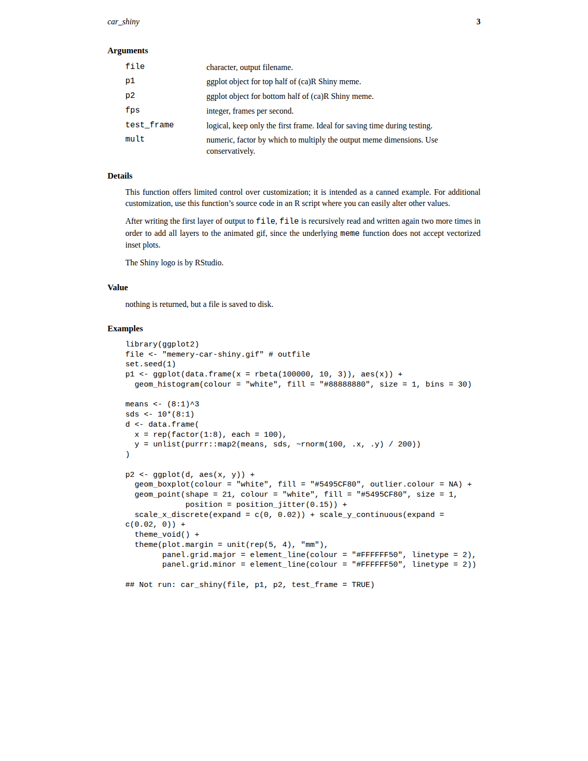car_shiny 3
Arguments
file
character, output filename.
p1
ggplot object for top half of (ca)R Shiny meme.
p2
ggplot object for bottom half of (ca)R Shiny meme.
fps
integer, frames per second.
test_frame
logical, keep only the first frame. Ideal for saving time during testing.
mult
numeric, factor by which to multiply the output meme dimensions. Use conservatively.
Details
This function offers limited control over customization; it is intended as a canned example. For additional customization, use this function’s source code in an R script where you can easily alter other values.
After writing the first layer of output to file, file is recursively read and written again two more times in order to add all layers to the animated gif, since the underlying meme function does not accept vectorized inset plots.
The Shiny logo is by RStudio.
Value
nothing is returned, but a file is saved to disk.
Examples
library(ggplot2)
file <- "memery-car-shiny.gif" # outfile
set.seed(1)
p1 <- ggplot(data.frame(x = rbeta(100000, 10, 3)), aes(x)) +
  geom_histogram(colour = "white", fill = "#88888880", size = 1, bins = 30)

means <- (8:1)^3
sds <- 10*(8:1)
d <- data.frame(
  x = rep(factor(1:8), each = 100),
  y = unlist(purrr::map2(means, sds, ~rnorm(100, .x, .y) / 200))
)

p2 <- ggplot(d, aes(x, y)) +
  geom_boxplot(colour = "white", fill = "#5495CF80", outlier.colour = NA) +
  geom_point(shape = 21, colour = "white", fill = "#5495CF80", size = 1,
             position = position_jitter(0.15)) +
  scale_x_discrete(expand = c(0, 0.02)) + scale_y_continuous(expand = c(0.02, 0)) +
  theme_void() +
  theme(plot.margin = unit(rep(5, 4), "mm"),
        panel.grid.major = element_line(colour = "#FFFFFF50", linetype = 2),
        panel.grid.minor = element_line(colour = "#FFFFFF50", linetype = 2))

## Not run: car_shiny(file, p1, p2, test_frame = TRUE)